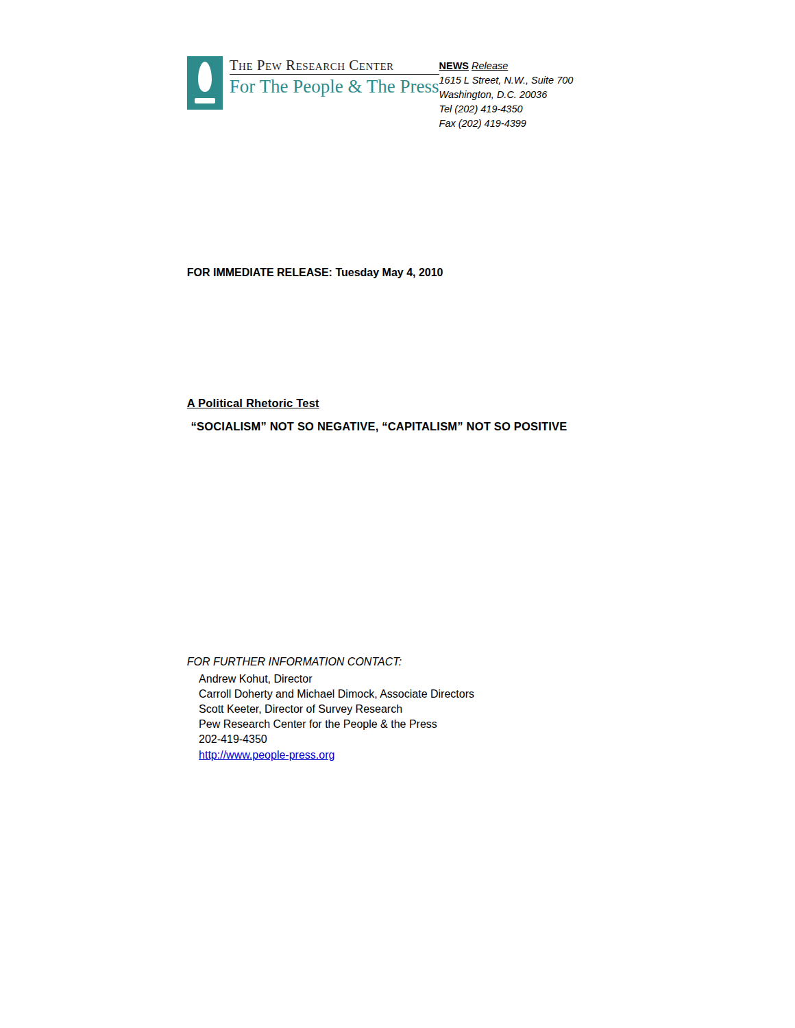The Pew Research Center
For The People & The Press
NEWS Release
1615 L Street, N.W., Suite 700
Washington, D.C. 20036
Tel (202) 419-4350
Fax (202) 419-4399
FOR IMMEDIATE RELEASE: Tuesday May 4, 2010
A Political Rhetoric Test
“SOCIALISM” NOT SO NEGATIVE, “CAPITALISM” NOT SO POSITIVE
FOR FURTHER INFORMATION CONTACT:
Andrew Kohut, Director
Carroll Doherty and Michael Dimock, Associate Directors
Scott Keeter, Director of Survey Research
Pew Research Center for the People & the Press
202-419-4350
http://www.people-press.org